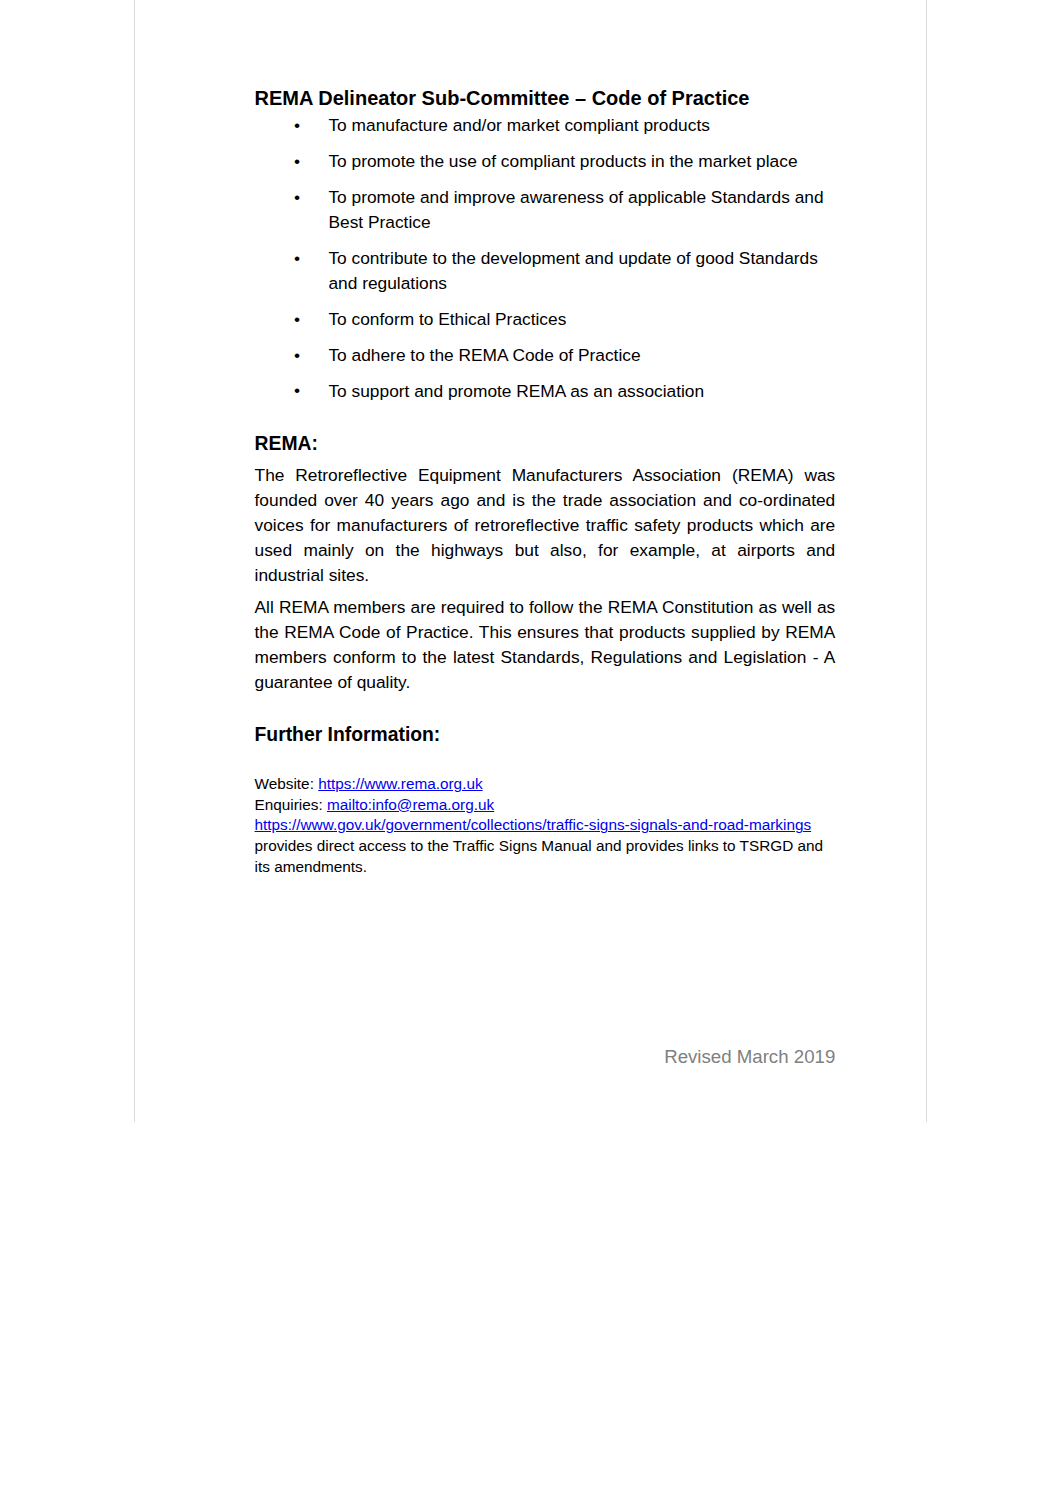REMA Delineator Sub-Committee – Code of Practice
To manufacture and/or market compliant products
To promote the use of compliant products in the market place
To promote and improve awareness of applicable Standards and Best Practice
To contribute to the development and update of good Standards and regulations
To conform to Ethical Practices
To adhere to the REMA Code of Practice
To support and promote REMA as an association
REMA:
The Retroreflective Equipment Manufacturers Association (REMA) was founded over 40 years ago and is the trade association and co-ordinated voices for manufacturers of retroreflective traffic safety products which are used mainly on the highways but also, for example, at airports and industrial sites.
All REMA members are required to follow the REMA Constitution as well as the REMA Code of Practice. This ensures that products supplied by REMA members conform to the latest Standards, Regulations and Legislation - A guarantee of quality.
Further Information:
Website: https://www.rema.org.uk
Enquiries: mailto:info@rema.org.uk
https://www.gov.uk/government/collections/traffic-signs-signals-and-road-markings
provides direct access to the Traffic Signs Manual and provides links to TSRGD and its amendments.
Revised March 2019